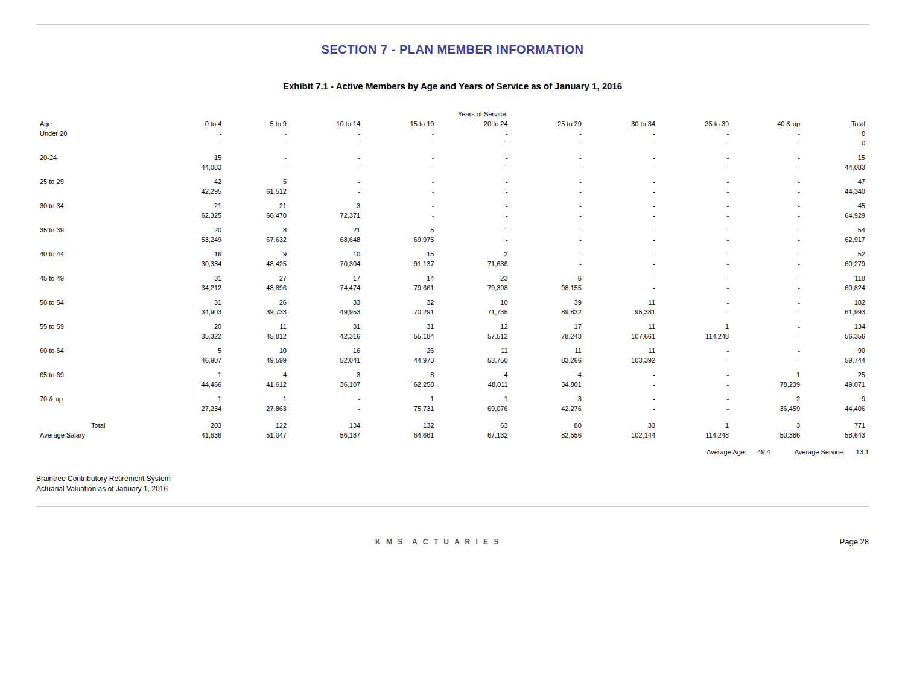SECTION 7 - PLAN MEMBER INFORMATION
Exhibit 7.1 - Active Members by Age and Years of Service as of January 1, 2016
| | Years of Service | |
| --- | --- | --- |
| Age | 0 to 4 | 5 to 9 | 10 to 14 | 15 to 19 | 20 to 24 | 25 to 29 | 30 to 34 | 35 to 39 | 40 & up | Total |
| Under 20 | - | - | - | - | - | - | - | - | - | 0 |
| | - | - | - | - | - | - | - | - | - | 0 |
| 20-24 | 15 | - | - | - | - | - | - | - | - | 15 |
| | 44,083 | - | - | - | - | - | - | - | - | 44,083 |
| 25 to 29 | 42 | 5 | - | - | - | - | - | - | - | 47 |
| | 42,295 | 61,512 | - | - | - | - | - | - | - | 44,340 |
| 30 to 34 | 21 | 21 | 3 | - | - | - | - | - | - | 45 |
| | 62,325 | 66,470 | 72,371 | - | - | - | - | - | - | 64,929 |
| 35 to 39 | 20 | 8 | 21 | 5 | - | - | - | - | - | 54 |
| | 53,249 | 67,632 | 68,648 | 69,975 | - | - | - | - | - | 62,917 |
| 40 to 44 | 16 | 9 | 10 | 15 | 2 | - | - | - | - | 52 |
| | 30,334 | 48,425 | 70,304 | 91,137 | 71,636 | - | - | - | - | 60,279 |
| 45 to 49 | 31 | 27 | 17 | 14 | 23 | 6 | - | - | - | 118 |
| | 34,212 | 48,896 | 74,474 | 79,661 | 79,398 | 98,155 | - | - | - | 60,824 |
| 50 to 54 | 31 | 26 | 33 | 32 | 10 | 39 | 11 | - | - | 182 |
| | 34,903 | 39,733 | 49,953 | 70,291 | 71,735 | 89,832 | 95,381 | - | - | 61,993 |
| 55 to 59 | 20 | 11 | 31 | 31 | 12 | 17 | 11 | 1 | - | 134 |
| | 35,322 | 45,812 | 42,316 | 55,184 | 57,512 | 78,243 | 107,661 | 114,248 | - | 56,356 |
| 60 to 64 | 5 | 10 | 16 | 26 | 11 | 11 | 11 | - | - | 90 |
| | 46,907 | 49,599 | 52,041 | 44,973 | 53,750 | 83,266 | 103,392 | - | - | 59,744 |
| 65 to 69 | 1 | 4 | 3 | 8 | 4 | 4 | - | - | 1 | 25 |
| | 44,466 | 41,612 | 36,107 | 62,258 | 48,011 | 34,801 | - | - | 78,239 | 49,071 |
| 70 & up | 1 | 1 | - | 1 | 1 | 3 | - | - | 2 | 9 |
| | 27,234 | 27,863 | - | 75,731 | 69,076 | 42,276 | - | - | 36,459 | 44,406 |
| Total | 203 | 122 | 134 | 132 | 63 | 80 | 33 | 1 | 3 | 771 |
| Average Salary | 41,636 | 51,047 | 56,187 | 64,661 | 67,132 | 82,556 | 102,144 | 114,248 | 50,386 | 58,643 |
Average Age: 49.4 Average Service: 13.1
Braintree Contributory Retirement System
Actuarial Valuation as of January 1, 2016
K M S A C T U A R I E S Page 28